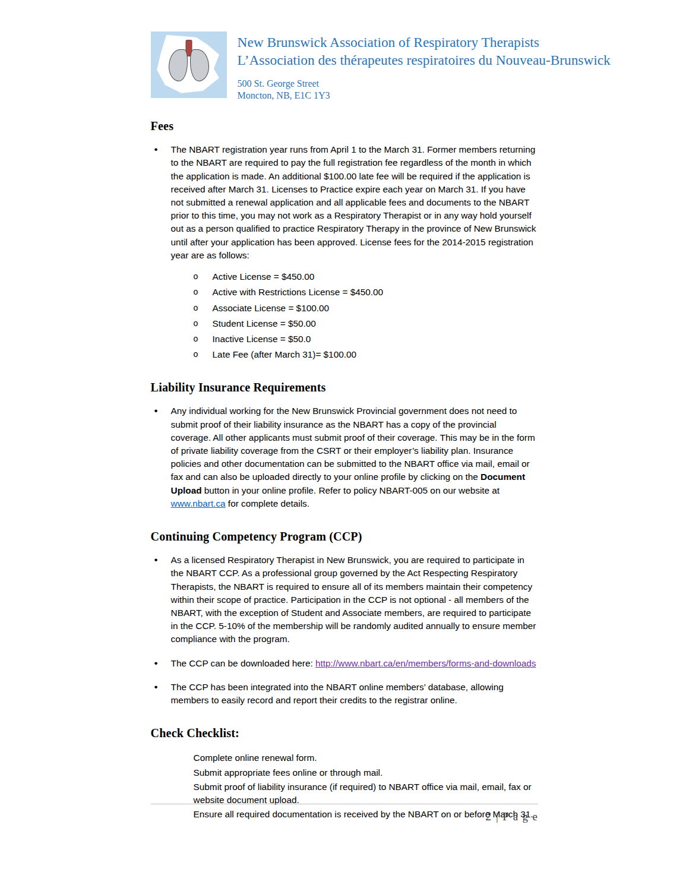New Brunswick Association of Respiratory Therapists
L’Association des thérapeutes respiratoires du Nouveau-Brunswick
500 St. George Street
Moncton, NB, E1C 1Y3
Fees
The NBART registration year runs from April 1 to the March 31. Former members returning to the NBART are required to pay the full registration fee regardless of the month in which the application is made. An additional $100.00 late fee will be required if the application is received after March 31. Licenses to Practice expire each year on March 31. If you have not submitted a renewal application and all applicable fees and documents to the NBART prior to this time, you may not work as a Respiratory Therapist or in any way hold yourself out as a person qualified to practice Respiratory Therapy in the province of New Brunswick until after your application has been approved. License fees for the 2014-2015 registration year are as follows:
Active License = $450.00
Active with Restrictions License = $450.00
Associate License = $100.00
Student License = $50.00
Inactive License = $50.0
Late Fee (after March 31)= $100.00
Liability Insurance Requirements
Any individual working for the New Brunswick Provincial government does not need to submit proof of their liability insurance as the NBART has a copy of the provincial coverage. All other applicants must submit proof of their coverage. This may be in the form of private liability coverage from the CSRT or their employer’s liability plan. Insurance policies and other documentation can be submitted to the NBART office via mail, email or fax and can also be uploaded directly to your online profile by clicking on the Document Upload button in your online profile. Refer to policy NBART-005 on our website at www.nbart.ca for complete details.
Continuing Competency Program (CCP)
As a licensed Respiratory Therapist in New Brunswick, you are required to participate in the NBART CCP. As a professional group governed by the Act Respecting Respiratory Therapists, the NBART is required to ensure all of its members maintain their competency within their scope of practice. Participation in the CCP is not optional - all members of the NBART, with the exception of Student and Associate members, are required to participate in the CCP. 5-10% of the membership will be randomly audited annually to ensure member compliance with the program.
The CCP can be downloaded here: http://www.nbart.ca/en/members/forms-and-downloads
The CCP has been integrated into the NBART online members’ database, allowing members to easily record and report their credits to the registrar online.
Check Checklist:
Complete online renewal form.
Submit appropriate fees online or through mail.
Submit proof of liability insurance (if required) to NBART office via mail, email, fax or website document upload.
Ensure all required documentation is received by the NBART on or before March 31.
2 | P a g e